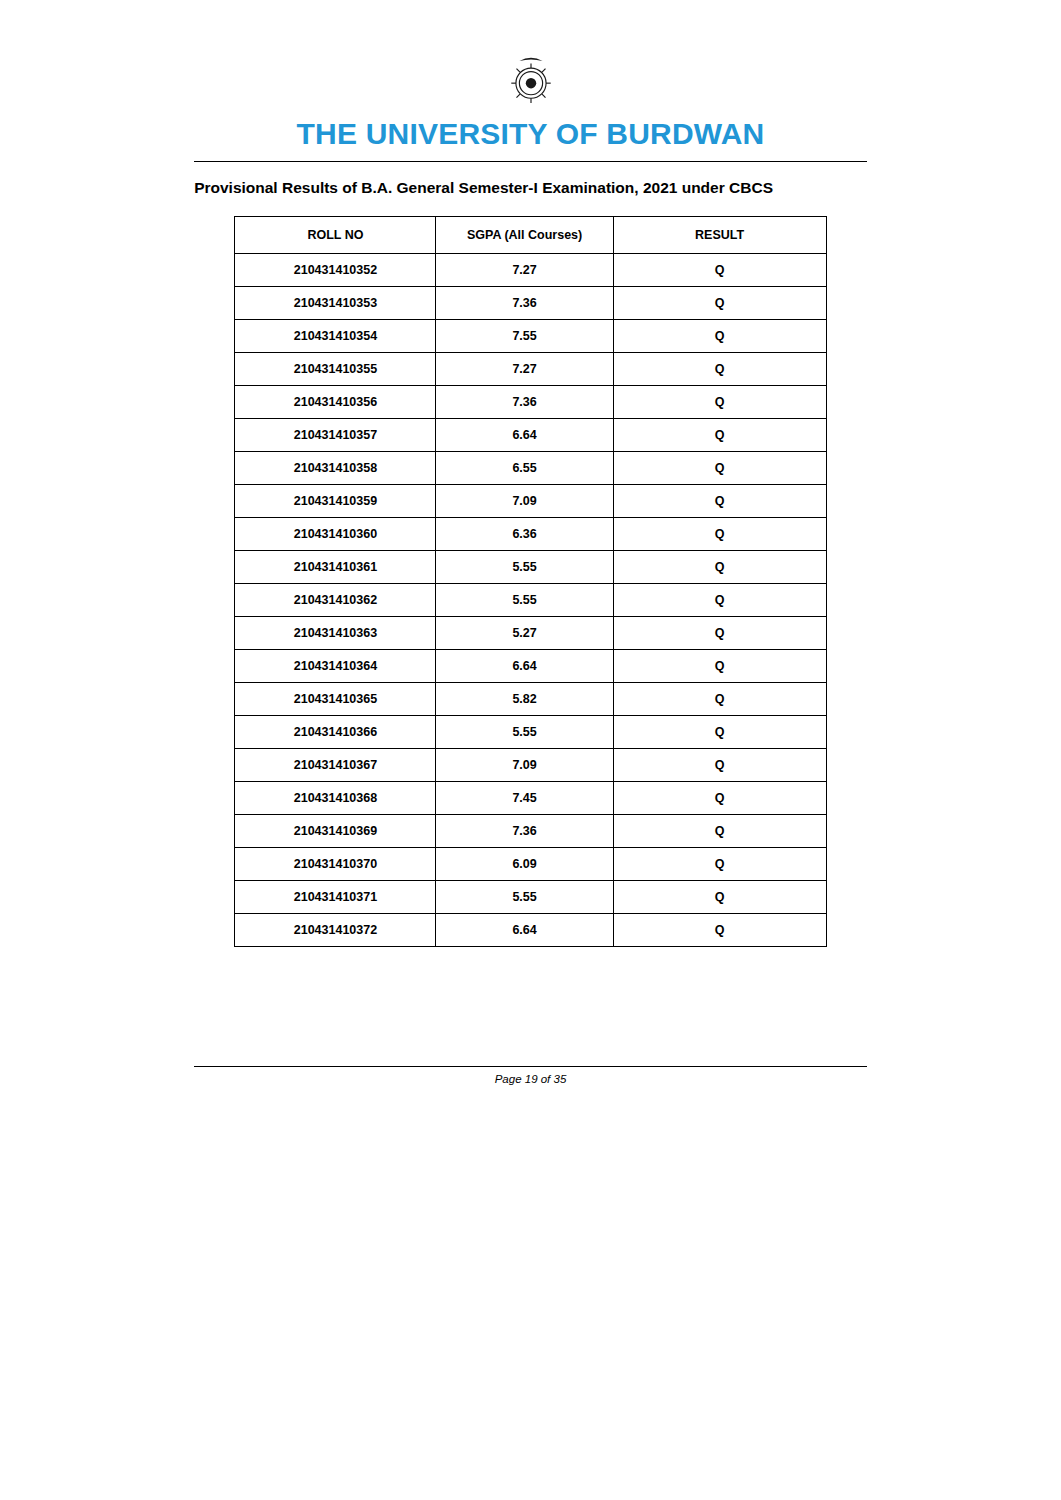THE UNIVERSITY OF BURDWAN
Provisional Results of B.A. General Semester-I Examination, 2021 under CBCS
| ROLL NO | SGPA (All Courses) | RESULT |
| --- | --- | --- |
| 210431410352 | 7.27 | Q |
| 210431410353 | 7.36 | Q |
| 210431410354 | 7.55 | Q |
| 210431410355 | 7.27 | Q |
| 210431410356 | 7.36 | Q |
| 210431410357 | 6.64 | Q |
| 210431410358 | 6.55 | Q |
| 210431410359 | 7.09 | Q |
| 210431410360 | 6.36 | Q |
| 210431410361 | 5.55 | Q |
| 210431410362 | 5.55 | Q |
| 210431410363 | 5.27 | Q |
| 210431410364 | 6.64 | Q |
| 210431410365 | 5.82 | Q |
| 210431410366 | 5.55 | Q |
| 210431410367 | 7.09 | Q |
| 210431410368 | 7.45 | Q |
| 210431410369 | 7.36 | Q |
| 210431410370 | 6.09 | Q |
| 210431410371 | 5.55 | Q |
| 210431410372 | 6.64 | Q |
Page 19 of 35